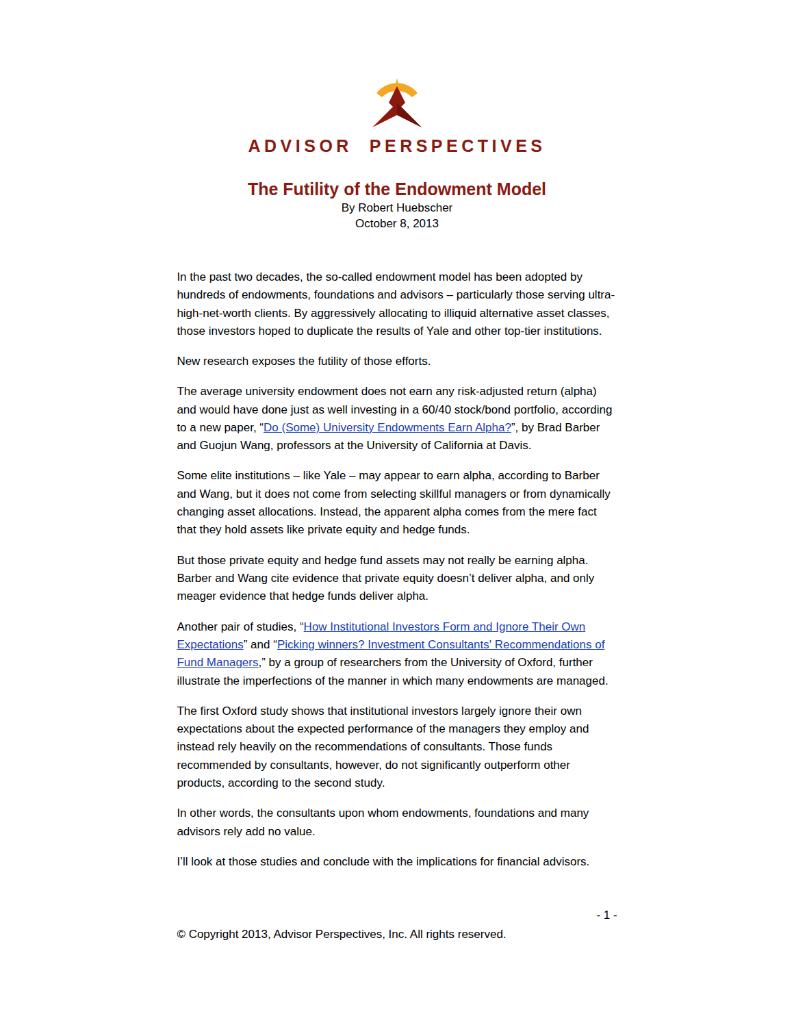ADVISOR PERSPECTIVES
The Futility of the Endowment Model
By Robert Huebscher
October 8, 2013
In the past two decades, the so-called endowment model has been adopted by hundreds of endowments, foundations and advisors – particularly those serving ultra-high-net-worth clients. By aggressively allocating to illiquid alternative asset classes, those investors hoped to duplicate the results of Yale and other top-tier institutions.
New research exposes the futility of those efforts.
The average university endowment does not earn any risk-adjusted return (alpha) and would have done just as well investing in a 60/40 stock/bond portfolio, according to a new paper, “Do (Some) University Endowments Earn Alpha?”, by Brad Barber and Guojun Wang, professors at the University of California at Davis.
Some elite institutions – like Yale – may appear to earn alpha, according to Barber and Wang, but it does not come from selecting skillful managers or from dynamically changing asset allocations. Instead, the apparent alpha comes from the mere fact that they hold assets like private equity and hedge funds.
But those private equity and hedge fund assets may not really be earning alpha. Barber and Wang cite evidence that private equity doesn’t deliver alpha, and only meager evidence that hedge funds deliver alpha.
Another pair of studies, “How Institutional Investors Form and Ignore Their Own Expectations” and “Picking winners? Investment Consultants' Recommendations of Fund Managers,” by a group of researchers from the University of Oxford, further illustrate the imperfections of the manner in which many endowments are managed.
The first Oxford study shows that institutional investors largely ignore their own expectations about the expected performance of the managers they employ and instead rely heavily on the recommendations of consultants. Those funds recommended by consultants, however, do not significantly outperform other products, according to the second study.
In other words, the consultants upon whom endowments, foundations and many advisors rely add no value.
I’ll look at those studies and conclude with the implications for financial advisors.
- 1 -
© Copyright 2013, Advisor Perspectives, Inc. All rights reserved.